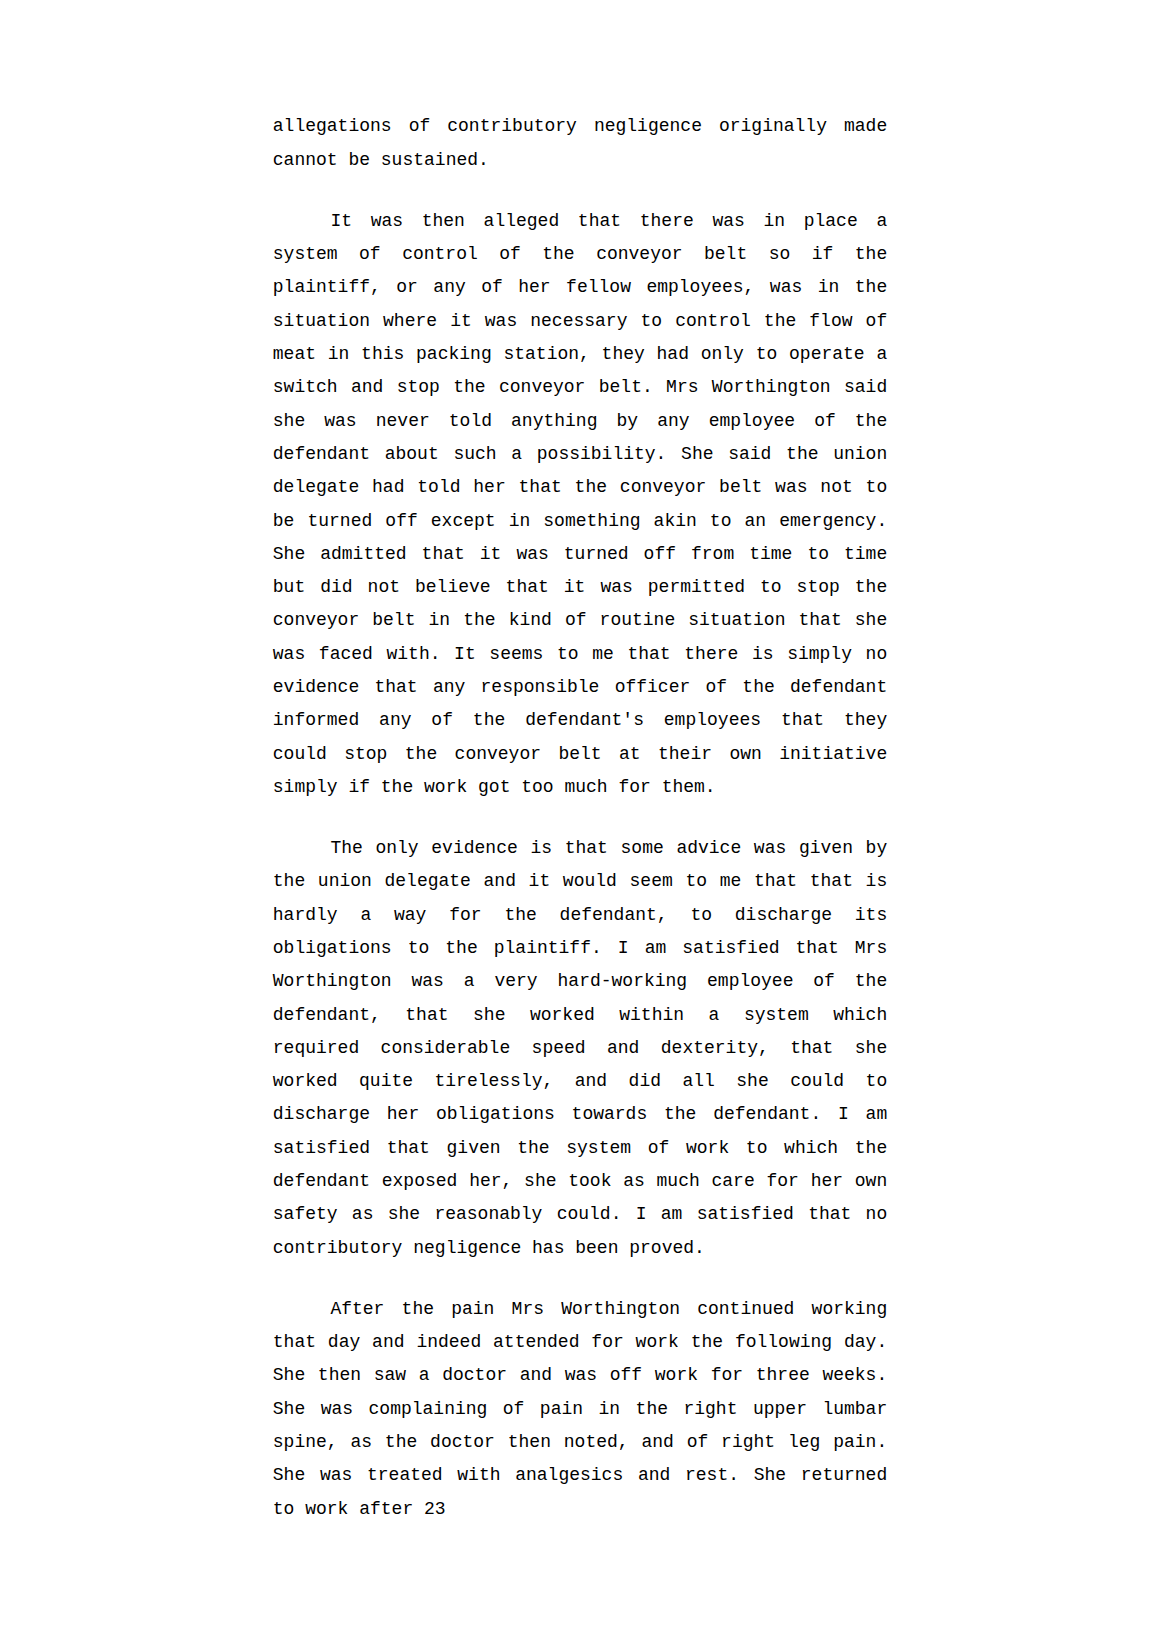allegations of contributory negligence originally made cannot be sustained.
It was then alleged that there was in place a system of control of the conveyor belt so if the plaintiff, or any of her fellow employees, was in the situation where it was necessary to control the flow of meat in this packing station, they had only to operate a switch and stop the conveyor belt. Mrs Worthington said she was never told anything by any employee of the defendant about such a possibility. She said the union delegate had told her that the conveyor belt was not to be turned off except in something akin to an emergency. She admitted that it was turned off from time to time but did not believe that it was permitted to stop the conveyor belt in the kind of routine situation that she was faced with. It seems to me that there is simply no evidence that any responsible officer of the defendant informed any of the defendant's employees that they could stop the conveyor belt at their own initiative simply if the work got too much for them.
The only evidence is that some advice was given by the union delegate and it would seem to me that that is hardly a way for the defendant, to discharge its obligations to the plaintiff. I am satisfied that Mrs Worthington was a very hard-working employee of the defendant, that she worked within a system which required considerable speed and dexterity, that she worked quite tirelessly, and did all she could to discharge her obligations towards the defendant. I am satisfied that given the system of work to which the defendant exposed her, she took as much care for her own safety as she reasonably could. I am satisfied that no contributory negligence has been proved.
After the pain Mrs Worthington continued working that day and indeed attended for work the following day. She then saw a doctor and was off work for three weeks. She was complaining of pain in the right upper lumbar spine, as the doctor then noted, and of right leg pain. She was treated with analgesics and rest. She returned to work after 23